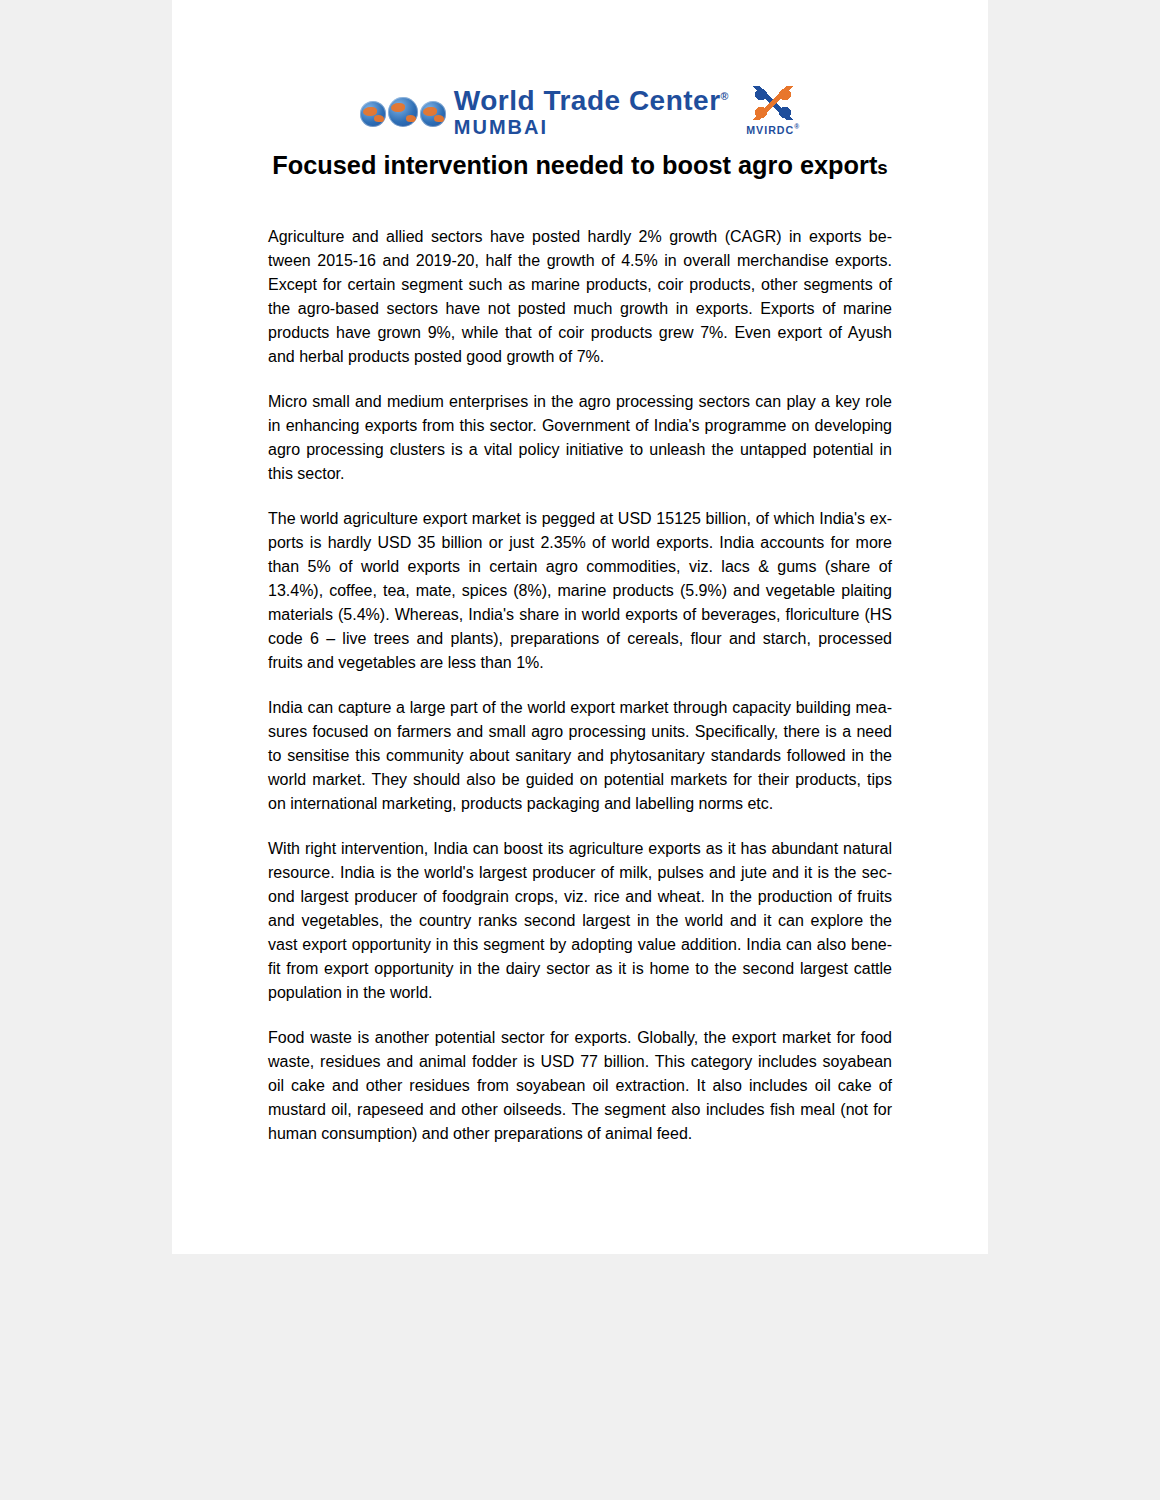World Trade Center®
MUMBAI
MVIRDC®
Focused intervention needed to boost agro exports
Agriculture and allied sectors have posted hardly 2% growth (CAGR) in exports between 2015-16 and 2019-20, half the growth of 4.5% in overall merchandise exports. Except for certain segment such as marine products, coir products, other segments of the agro-based sectors have not posted much growth in exports. Exports of marine products have grown 9%, while that of coir products grew 7%. Even export of Ayush and herbal products posted good growth of 7%.
Micro small and medium enterprises in the agro processing sectors can play a key role in enhancing exports from this sector. Government of India's programme on developing agro processing clusters is a vital policy initiative to unleash the untapped potential in this sector.
The world agriculture export market is pegged at USD 15125 billion, of which India's exports is hardly USD 35 billion or just 2.35% of world exports. India accounts for more than 5% of world exports in certain agro commodities, viz. lacs & gums (share of 13.4%), coffee, tea, mate, spices (8%), marine products (5.9%) and vegetable plaiting materials (5.4%). Whereas, India's share in world exports of beverages, floriculture (HS code 6 – live trees and plants), preparations of cereals, flour and starch, processed fruits and vegetables are less than 1%.
India can capture a large part of the world export market through capacity building measures focused on farmers and small agro processing units. Specifically, there is a need to sensitise this community about sanitary and phytosanitary standards followed in the world market. They should also be guided on potential markets for their products, tips on international marketing, products packaging and labelling norms etc.
With right intervention, India can boost its agriculture exports as it has abundant natural resource. India is the world's largest producer of milk, pulses and jute and it is the second largest producer of foodgrain crops, viz. rice and wheat. In the production of fruits and vegetables, the country ranks second largest in the world and it can explore the vast export opportunity in this segment by adopting value addition. India can also benefit from export opportunity in the dairy sector as it is home to the second largest cattle population in the world.
Food waste is another potential sector for exports. Globally, the export market for food waste, residues and animal fodder is USD 77 billion. This category includes soyabean oil cake and other residues from soyabean oil extraction. It also includes oil cake of mustard oil, rapeseed and other oilseeds. The segment also includes fish meal (not for human consumption) and other preparations of animal feed.